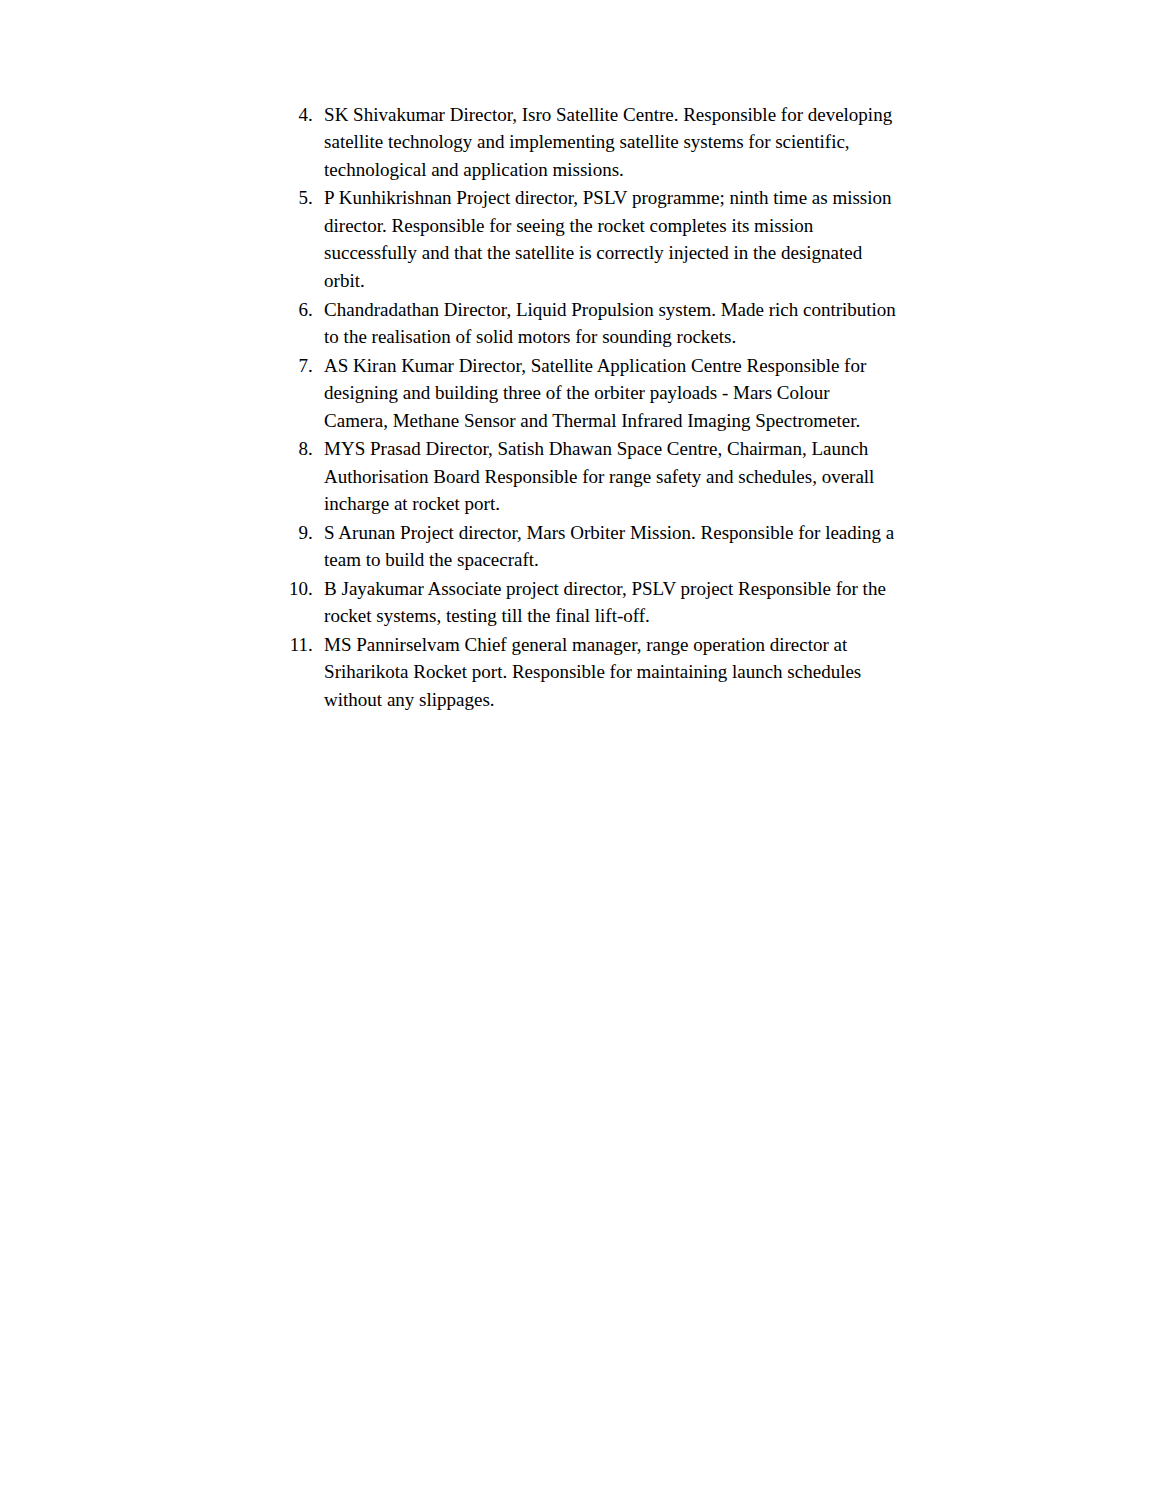SK Shivakumar Director, Isro Satellite Centre. Responsible for developing satellite technology and implementing satellite systems for scientific, technological and application missions.
P Kunhikrishnan Project director, PSLV programme; ninth time as mission director. Responsible for seeing the rocket completes its mission successfully and that the satellite is correctly injected in the designated orbit.
Chandradathan Director, Liquid Propulsion system. Made rich contribution to the realisation of solid motors for sounding rockets.
AS Kiran Kumar Director, Satellite Application Centre Responsible for designing and building three of the orbiter payloads - Mars Colour Camera, Methane Sensor and Thermal Infrared Imaging Spectrometer.
MYS Prasad Director, Satish Dhawan Space Centre, Chairman, Launch Authorisation Board Responsible for range safety and schedules, overall incharge at rocket port.
S Arunan Project director, Mars Orbiter Mission. Responsible for leading a team to build the spacecraft.
B Jayakumar Associate project director, PSLV project Responsible for the rocket systems, testing till the final lift-off.
MS Pannirselvam Chief general manager, range operation director at Sriharikota Rocket port. Responsible for maintaining launch schedules without any slippages.